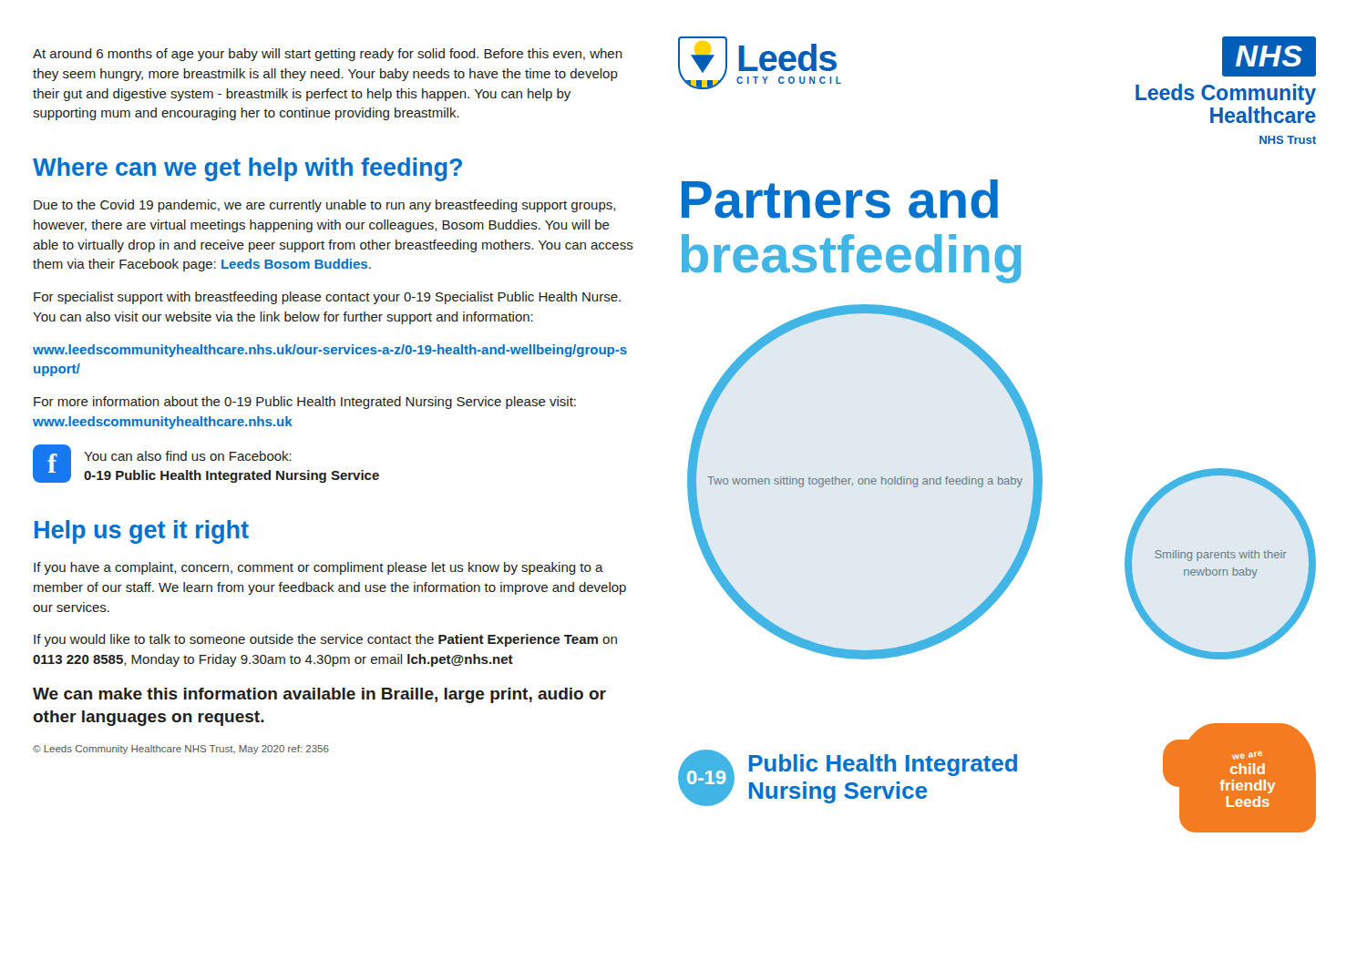At around 6 months of age your baby will start getting ready for solid food. Before this even, when they seem hungry, more breastmilk is all they need. Your baby needs to have the time to develop their gut and digestive system - breastmilk is perfect to help this happen. You can help by supporting mum and encouraging her to continue providing breastmilk.
Where can we get help with feeding?
Due to the Covid 19 pandemic, we are currently unable to run any breastfeeding support groups, however, there are virtual meetings happening with our colleagues, Bosom Buddies. You will be able to virtually drop in and receive peer support from other breastfeeding mothers. You can access them via their Facebook page: Leeds Bosom Buddies.
For specialist support with breastfeeding please contact your 0-19 Specialist Public Health Nurse. You can also visit our website via the link below for further support and information:
www.leedscommunityhealthcare.nhs.uk/our-services-a-z/0-19-health-and-wellbeing/group-support/
For more information about the 0-19 Public Health Integrated Nursing Service please visit: www.leedscommunityhealthcare.nhs.uk
f
You can also find us on Facebook: 0-19 Public Health Integrated Nursing Service
Help us get it right
If you have a complaint, concern, comment or compliment please let us know by speaking to a member of our staff. We learn from your feedback and use the information to improve and develop our services.
If you would like to talk to someone outside the service contact the Patient Experience Team on 0113 220 8585, Monday to Friday 9.30am to 4.30pm or email lch.pet@nhs.net
We can make this information available in Braille, large print, audio or other languages on request.
© Leeds Community Healthcare NHS Trust, May 2020 ref: 2356
Leeds
CITY COUNCIL
NHS
Leeds Community
Healthcare
NHS Trust
Partners and
breastfeeding
Two women sitting together, one holding and feeding a baby
Smiling parents with their newborn baby
0-19
Public Health Integrated
Nursing Service
we are child
friendly
Leeds